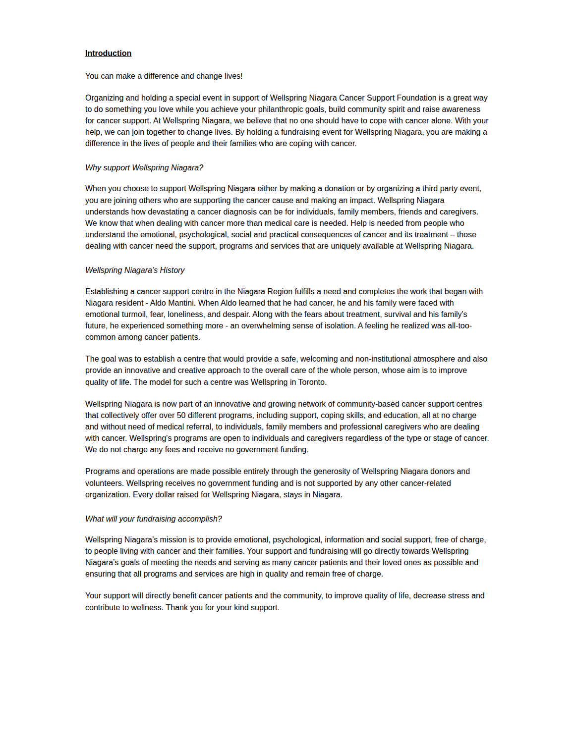Introduction
You can make a difference and change lives!
Organizing and holding a special event in support of Wellspring Niagara Cancer Support Foundation is a great way to do something you love while you achieve your philanthropic goals, build community spirit and raise awareness for cancer support. At Wellspring Niagara, we believe that no one should have to cope with cancer alone. With your help, we can join together to change lives. By holding a fundraising event for Wellspring Niagara, you are making a difference in the lives of people and their families who are coping with cancer.
Why support Wellspring Niagara?
When you choose to support Wellspring Niagara either by making a donation or by organizing a third party event, you are joining others who are supporting the cancer cause and making an impact. Wellspring Niagara understands how devastating a cancer diagnosis can be for individuals, family members, friends and caregivers. We know that when dealing with cancer more than medical care is needed. Help is needed from people who understand the emotional, psychological, social and practical consequences of cancer and its treatment – those dealing with cancer need the support, programs and services that are uniquely available at Wellspring Niagara.
Wellspring Niagara’s History
Establishing a cancer support centre in the Niagara Region fulfills a need and completes the work that began with Niagara resident - Aldo Mantini. When Aldo learned that he had cancer, he and his family were faced with emotional turmoil, fear, loneliness, and despair. Along with the fears about treatment, survival and his family's future, he experienced something more - an overwhelming sense of isolation. A feeling he realized was all-too-common among cancer patients.
The goal was to establish a centre that would provide a safe, welcoming and non-institutional atmosphere and also provide an innovative and creative approach to the overall care of the whole person, whose aim is to improve quality of life. The model for such a centre was Wellspring in Toronto.
Wellspring Niagara is now part of an innovative and growing network of community-based cancer support centres that collectively offer over 50 different programs, including support, coping skills, and education, all at no charge and without need of medical referral, to individuals, family members and professional caregivers who are dealing with cancer. Wellspring's programs are open to individuals and caregivers regardless of the type or stage of cancer. We do not charge any fees and receive no government funding.
Programs and operations are made possible entirely through the generosity of Wellspring Niagara donors and volunteers. Wellspring receives no government funding and is not supported by any other cancer-related organization. Every dollar raised for Wellspring Niagara, stays in Niagara.
What will your fundraising accomplish?
Wellspring Niagara’s mission is to provide emotional, psychological, information and social support, free of charge, to people living with cancer and their families. Your support and fundraising will go directly towards Wellspring Niagara’s goals of meeting the needs and serving as many cancer patients and their loved ones as possible and ensuring that all programs and services are high in quality and remain free of charge.
Your support will directly benefit cancer patients and the community, to improve quality of life, decrease stress and contribute to wellness. Thank you for your kind support.